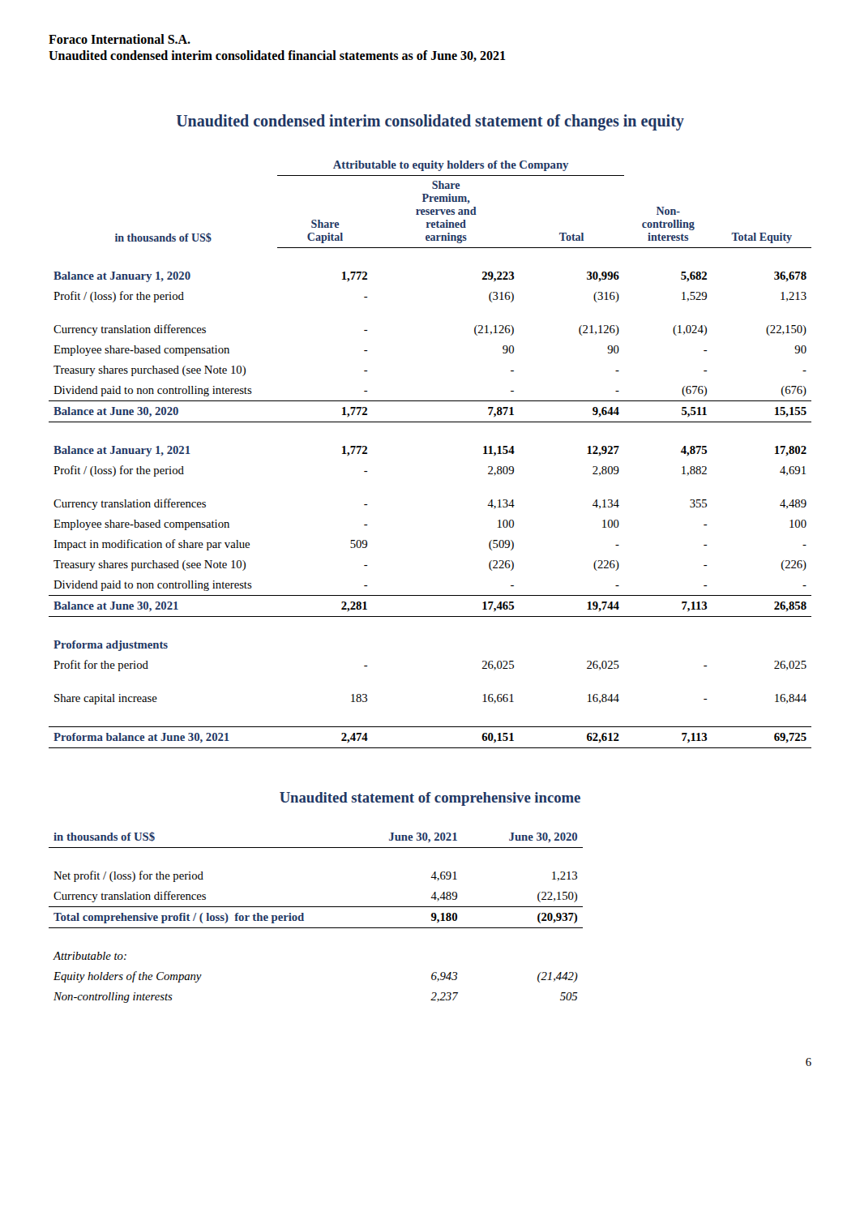Foraco International S.A.
Unaudited condensed interim consolidated financial statements as of June 30, 2021
Unaudited condensed interim consolidated statement of changes in equity
| | Attributable to equity holders of the Company | | |
| in thousands of US$ | Share Capital | Share Premium, reserves and retained earnings | Total | Non- controlling interests | Total Equity |
| Balance at January 1, 2020 | 1,772 | 29,223 | 30,996 | 5,682 | 36,678 |
| Profit / (loss) for the period | - | (316) | (316) | 1,529 | 1,213 |
| Currency translation differences | - | (21,126) | (21,126) | (1,024) | (22,150) |
| Employee share-based compensation | - | 90 | 90 | - | 90 |
| Treasury shares purchased (see Note 10) | - | - | - | - | - |
| Dividend paid to non controlling interests | - | - | - | (676) | (676) |
| Balance at June 30, 2020 | 1,772 | 7,871 | 9,644 | 5,511 | 15,155 |
| Balance at January 1, 2021 | 1,772 | 11,154 | 12,927 | 4,875 | 17,802 |
| Profit / (loss) for the period | - | 2,809 | 2,809 | 1,882 | 4,691 |
| Currency translation differences | - | 4,134 | 4,134 | 355 | 4,489 |
| Employee share-based compensation | - | 100 | 100 | - | 100 |
| Impact in modification of share par value | 509 | (509) | - | - | - |
| Treasury shares purchased (see Note 10) | - | (226) | (226) | - | (226) |
| Dividend paid to non controlling interests | - | - | - | - | - |
| Balance at June 30, 2021 | 2,281 | 17,465 | 19,744 | 7,113 | 26,858 |
| Proforma adjustments | |
| Profit for the period | - | 26,025 | 26,025 | - | 26,025 |
| Share capital increase | 183 | 16,661 | 16,844 | - | 16,844 |
| Proforma balance at June 30, 2021 | 2,474 | 60,151 | 62,612 | 7,113 | 69,725 |
Unaudited statement of comprehensive income
| in thousands of US$ | June 30, 2021 | June 30, 2020 |
| --- | --- | --- |
| Net profit / (loss) for the period | 4,691 | 1,213 |
| Currency translation differences | 4,489 | (22,150) |
| Total comprehensive profit / ( loss) for the period | 9,180 | (20,937) |
| Attributable to: | | |
| Equity holders of the Company | 6,943 | (21,442) |
| Non-controlling interests | 2,237 | 505 |
6